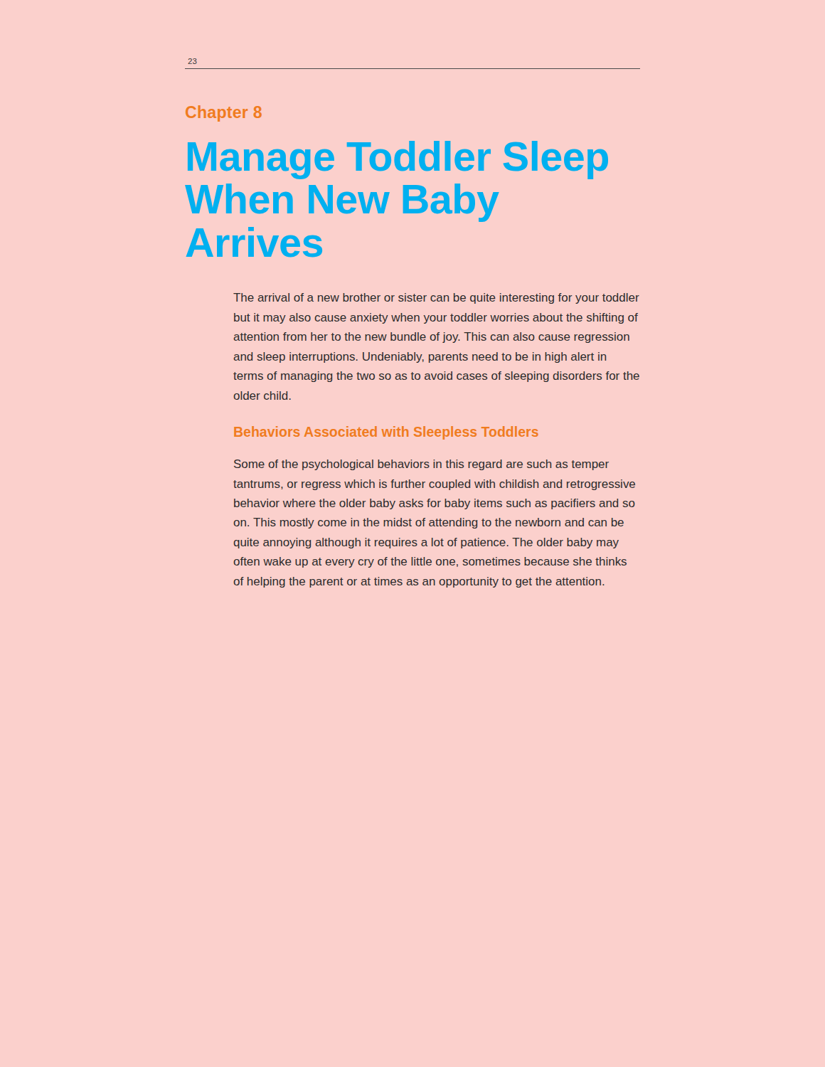23
Chapter 8
Manage Toddler Sleep When New Baby Arrives
The arrival of a new brother or sister can be quite interesting for your toddler but it may also cause anxiety when your toddler worries about the shifting of attention from her to the new bundle of joy. This can also cause regression and sleep interruptions. Undeniably, parents need to be in high alert in terms of managing the two so as to avoid cases of sleeping disorders for the older child.
Behaviors Associated with Sleepless Toddlers
Some of the psychological behaviors in this regard are such as temper tantrums, or regress which is further coupled with childish and retrogressive behavior where the older baby asks for baby items such as pacifiers and so on. This mostly come in the midst of attending to the newborn and can be quite annoying although it requires a lot of patience. The older baby may often wake up at every cry of the little one, sometimes because she thinks of helping the parent or at times as an opportunity to get the attention.